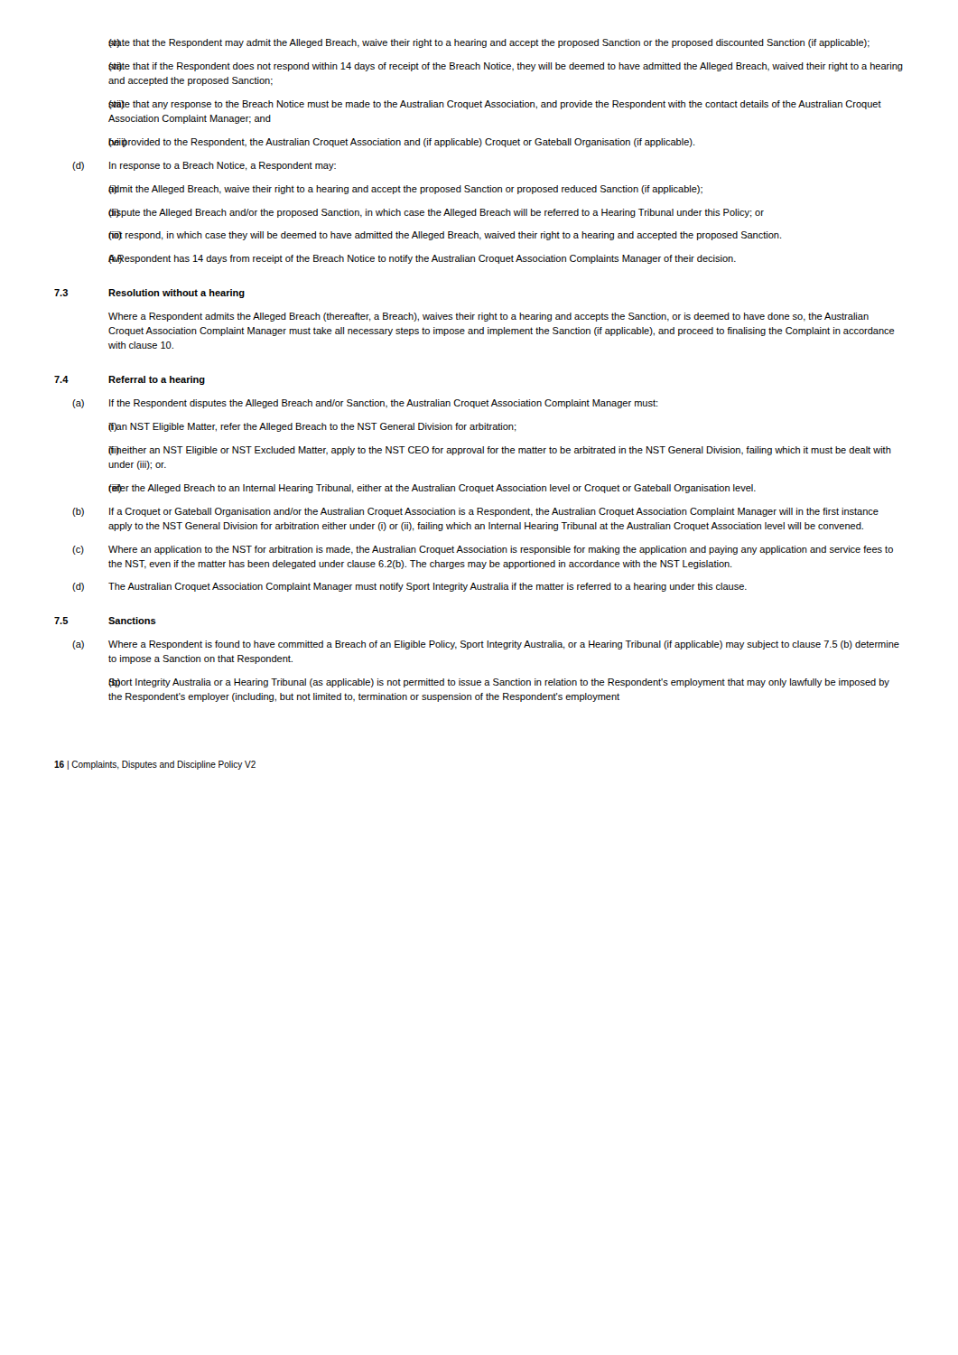(v) state that the Respondent may admit the Alleged Breach, waive their right to a hearing and accept the proposed Sanction or the proposed discounted Sanction (if applicable);
(vi) state that if the Respondent does not respond within 14 days of receipt of the Breach Notice, they will be deemed to have admitted the Alleged Breach, waived their right to a hearing and accepted the proposed Sanction;
(vii) state that any response to the Breach Notice must be made to the Australian Croquet Association, and provide the Respondent with the contact details of the Australian Croquet Association Complaint Manager; and
(viii) be provided to the Respondent, the Australian Croquet Association and (if applicable) Croquet or Gateball Organisation (if applicable).
(d) In response to a Breach Notice, a Respondent may:
(i) admit the Alleged Breach, waive their right to a hearing and accept the proposed Sanction or proposed reduced Sanction (if applicable);
(ii) dispute the Alleged Breach and/or the proposed Sanction, in which case the Alleged Breach will be referred to a Hearing Tribunal under this Policy; or
(iii) not respond, in which case they will be deemed to have admitted the Alleged Breach, waived their right to a hearing and accepted the proposed Sanction.
(iv) A Respondent has 14 days from receipt of the Breach Notice to notify the Australian Croquet Association Complaints Manager of their decision.
7.3 Resolution without a hearing
Where a Respondent admits the Alleged Breach (thereafter, a Breach), waives their right to a hearing and accepts the Sanction, or is deemed to have done so, the Australian Croquet Association Complaint Manager must take all necessary steps to impose and implement the Sanction (if applicable), and proceed to finalising the Complaint in accordance with clause 10.
7.4 Referral to a hearing
(a) If the Respondent disputes the Alleged Breach and/or Sanction, the Australian Croquet Association Complaint Manager must:
(i) if an NST Eligible Matter, refer the Alleged Breach to the NST General Division for arbitration;
(ii) if neither an NST Eligible or NST Excluded Matter, apply to the NST CEO for approval for the matter to be arbitrated in the NST General Division, failing which it must be dealt with under (iii); or.
(iii) refer the Alleged Breach to an Internal Hearing Tribunal, either at the Australian Croquet Association level or Croquet or Gateball Organisation level.
(b) If a Croquet or Gateball Organisation and/or the Australian Croquet Association is a Respondent, the Australian Croquet Association Complaint Manager will in the first instance apply to the NST General Division for arbitration either under (i) or (ii), failing which an Internal Hearing Tribunal at the Australian Croquet Association level will be convened.
(c) Where an application to the NST for arbitration is made, the Australian Croquet Association is responsible for making the application and paying any application and service fees to the NST, even if the matter has been delegated under clause 6.2(b). The charges may be apportioned in accordance with the NST Legislation.
(d) The Australian Croquet Association Complaint Manager must notify Sport Integrity Australia if the matter is referred to a hearing under this clause.
7.5 Sanctions
(a) Where a Respondent is found to have committed a Breach of an Eligible Policy, Sport Integrity Australia, or a Hearing Tribunal (if applicable) may subject to clause 7.5 (b) determine to impose a Sanction on that Respondent.
(b) Sport Integrity Australia or a Hearing Tribunal (as applicable) is not permitted to issue a Sanction in relation to the Respondent's employment that may only lawfully be imposed by the Respondent's employer (including, but not limited to, termination or suspension of the Respondent's employment
16 | Complaints, Disputes and Discipline Policy V2